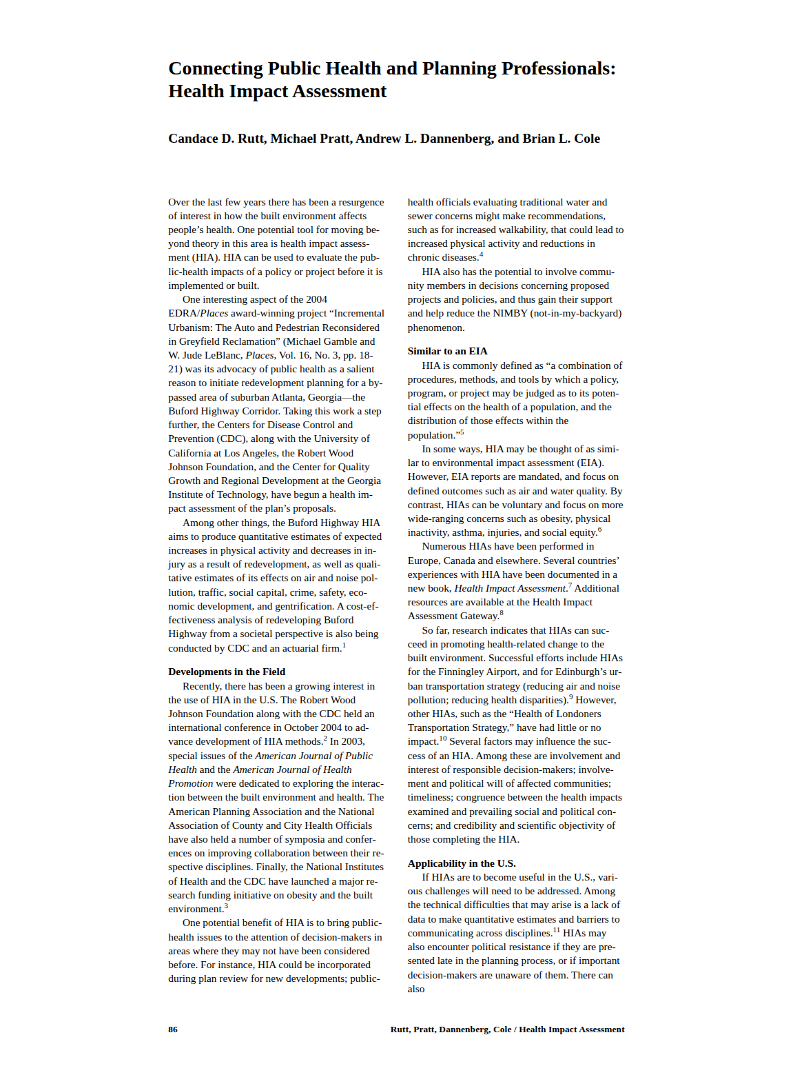Connecting Public Health and Planning Professionals:
Health Impact Assessment
Candace D. Rutt, Michael Pratt, Andrew L. Dannenberg, and Brian L. Cole
Over the last few years there has been a resurgence of interest in how the built environment affects people’s health. One potential tool for moving beyond theory in this area is health impact assessment (HIA). HIA can be used to evaluate the public-health impacts of a policy or project before it is implemented or built.
One interesting aspect of the 2004 EDRA/Places award-winning project “Incremental Urbanism: The Auto and Pedestrian Reconsidered in Greyfield Reclamation” (Michael Gamble and W. Jude LeBlanc, Places, Vol. 16, No. 3, pp. 18-21) was its advocacy of public health as a salient reason to initiate redevelopment planning for a bypassed area of suburban Atlanta, Georgia—the Buford Highway Corridor. Taking this work a step further, the Centers for Disease Control and Prevention (CDC), along with the University of California at Los Angeles, the Robert Wood Johnson Foundation, and the Center for Quality Growth and Regional Development at the Georgia Institute of Technology, have begun a health impact assessment of the plan’s proposals.
Among other things, the Buford Highway HIA aims to produce quantitative estimates of expected increases in physical activity and decreases in injury as a result of redevelopment, as well as qualitative estimates of its effects on air and noise pollution, traffic, social capital, crime, safety, economic development, and gentrification. A cost-effectiveness analysis of redeveloping Buford Highway from a societal perspective is also being conducted by CDC and an actuarial firm.1
Developments in the Field
Recently, there has been a growing interest in the use of HIA in the U.S. The Robert Wood Johnson Foundation along with the CDC held an international conference in October 2004 to advance development of HIA methods.2 In 2003, special issues of the American Journal of Public Health and the American Journal of Health Promotion were dedicated to exploring the interaction between the built environment and health. The American Planning Association and the National Association of County and City Health Officials have also held a number of symposia and conferences on improving collaboration between their respective disciplines. Finally, the National Institutes of Health and the CDC have launched a major research funding initiative on obesity and the built environment.3
One potential benefit of HIA is to bring public-health issues to the attention of decision-makers in areas where they may not have been considered before. For instance, HIA could be incorporated during plan review for new developments; public-health officials evaluating traditional water and sewer concerns might make recommendations, such as for increased walkability, that could lead to increased physical activity and reductions in chronic diseases.4
HIA also has the potential to involve community members in decisions concerning proposed projects and policies, and thus gain their support and help reduce the NIMBY (not-in-my-backyard) phenomenon.
Similar to an EIA
HIA is commonly defined as “a combination of procedures, methods, and tools by which a policy, program, or project may be judged as to its potential effects on the health of a population, and the distribution of those effects within the population.”5
In some ways, HIA may be thought of as similar to environmental impact assessment (EIA). However, EIA reports are mandated, and focus on defined outcomes such as air and water quality. By contrast, HIAs can be voluntary and focus on more wide-ranging concerns such as obesity, physical inactivity, asthma, injuries, and social equity.6
Numerous HIAs have been performed in Europe, Canada and elsewhere. Several countries’ experiences with HIA have been documented in a new book, Health Impact Assessment.7 Additional resources are available at the Health Impact Assessment Gateway.8
So far, research indicates that HIAs can succeed in promoting health-related change to the built environment. Successful efforts include HIAs for the Finningley Airport, and for Edinburgh’s urban transportation strategy (reducing air and noise pollution; reducing health disparities).9 However, other HIAs, such as the “Health of Londoners Transportation Strategy,” have had little or no impact.10 Several factors may influence the success of an HIA. Among these are involvement and interest of responsible decision-makers; involvement and political will of affected communities; timeliness; congruence between the health impacts examined and prevailing social and political concerns; and credibility and scientific objectivity of those completing the HIA.
Applicability in the U.S.
If HIAs are to become useful in the U.S., various challenges will need to be addressed. Among the technical difficulties that may arise is a lack of data to make quantitative estimates and barriers to communicating across disciplines.11 HIAs may also encounter political resistance if they are presented late in the planning process, or if important decision-makers are unaware of them. There can also
86 Rutt, Pratt, Dannenberg, Cole / Health Impact Assessment